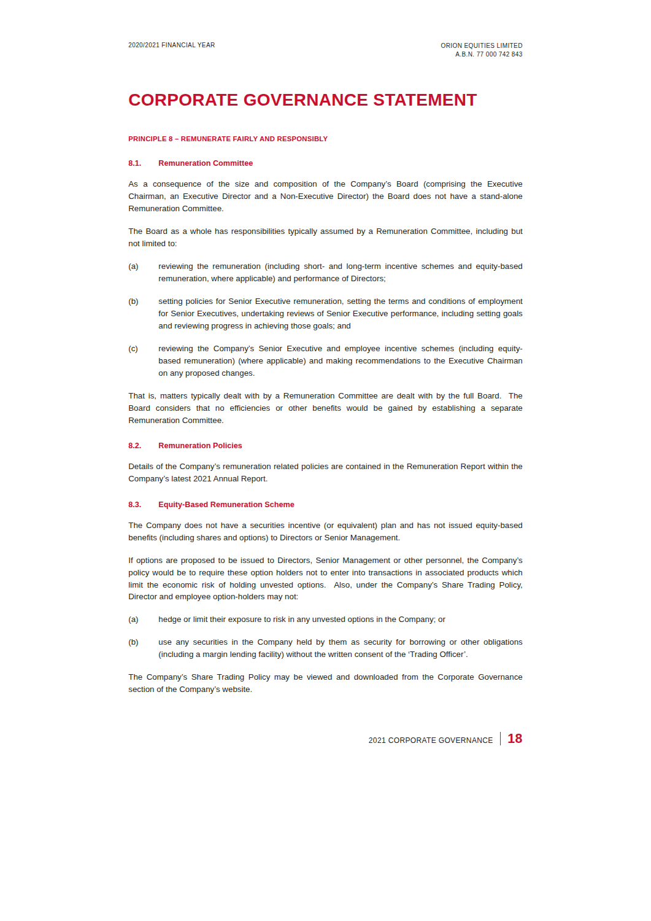2020/2021 FINANCIAL YEAR
ORION EQUITIES LIMITED
A.B.N. 77 000 742 843
CORPORATE GOVERNANCE STATEMENT
PRINCIPLE 8 – REMUNERATE FAIRLY AND RESPONSIBLY
8.1. Remuneration Committee
As a consequence of the size and composition of the Company’s Board (comprising the Executive Chairman, an Executive Director and a Non-Executive Director) the Board does not have a stand-alone Remuneration Committee.
The Board as a whole has responsibilities typically assumed by a Remuneration Committee, including but not limited to:
(a)
reviewing the remuneration (including short- and long-term incentive schemes and equity-based remuneration, where applicable) and performance of Directors;
(b)
setting policies for Senior Executive remuneration, setting the terms and conditions of employment for Senior Executives, undertaking reviews of Senior Executive performance, including setting goals and reviewing progress in achieving those goals; and
(c)
reviewing the Company’s Senior Executive and employee incentive schemes (including equity-based remuneration) (where applicable) and making recommendations to the Executive Chairman on any proposed changes.
That is, matters typically dealt with by a Remuneration Committee are dealt with by the full Board. The Board considers that no efficiencies or other benefits would be gained by establishing a separate Remuneration Committee.
8.2. Remuneration Policies
Details of the Company’s remuneration related policies are contained in the Remuneration Report within the Company’s latest 2021 Annual Report.
8.3. Equity-Based Remuneration Scheme
The Company does not have a securities incentive (or equivalent) plan and has not issued equity-based benefits (including shares and options) to Directors or Senior Management.
If options are proposed to be issued to Directors, Senior Management or other personnel, the Company’s policy would be to require these option holders not to enter into transactions in associated products which limit the economic risk of holding unvested options. Also, under the Company’s Share Trading Policy, Director and employee option-holders may not:
(a)
hedge or limit their exposure to risk in any unvested options in the Company; or
(b)
use any securities in the Company held by them as security for borrowing or other obligations (including a margin lending facility) without the written consent of the ‘Trading Officer’.
The Company’s Share Trading Policy may be viewed and downloaded from the Corporate Governance section of the Company’s website.
2021 CORPORATE GOVERNANCE 18